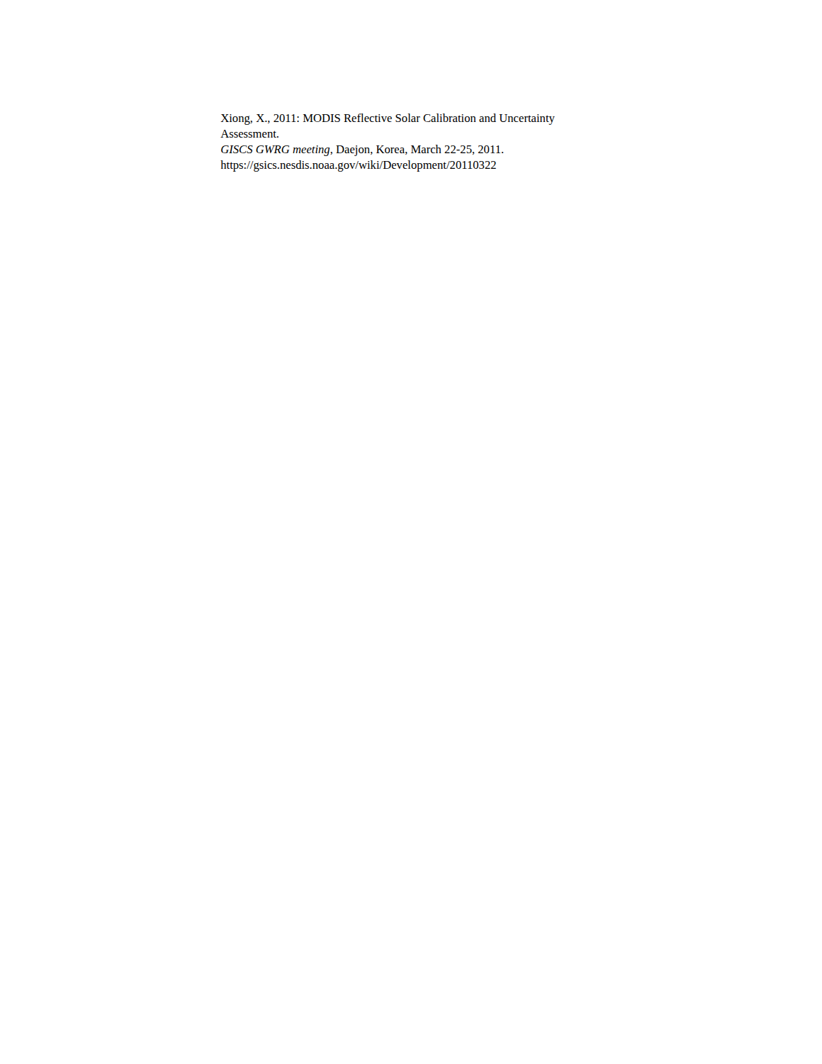Xiong, X., 2011: MODIS Reflective Solar Calibration and Uncertainty Assessment.
GISCS GWRG meeting, Daejon, Korea, March 22-25, 2011.
https://gsics.nesdis.noaa.gov/wiki/Development/20110322